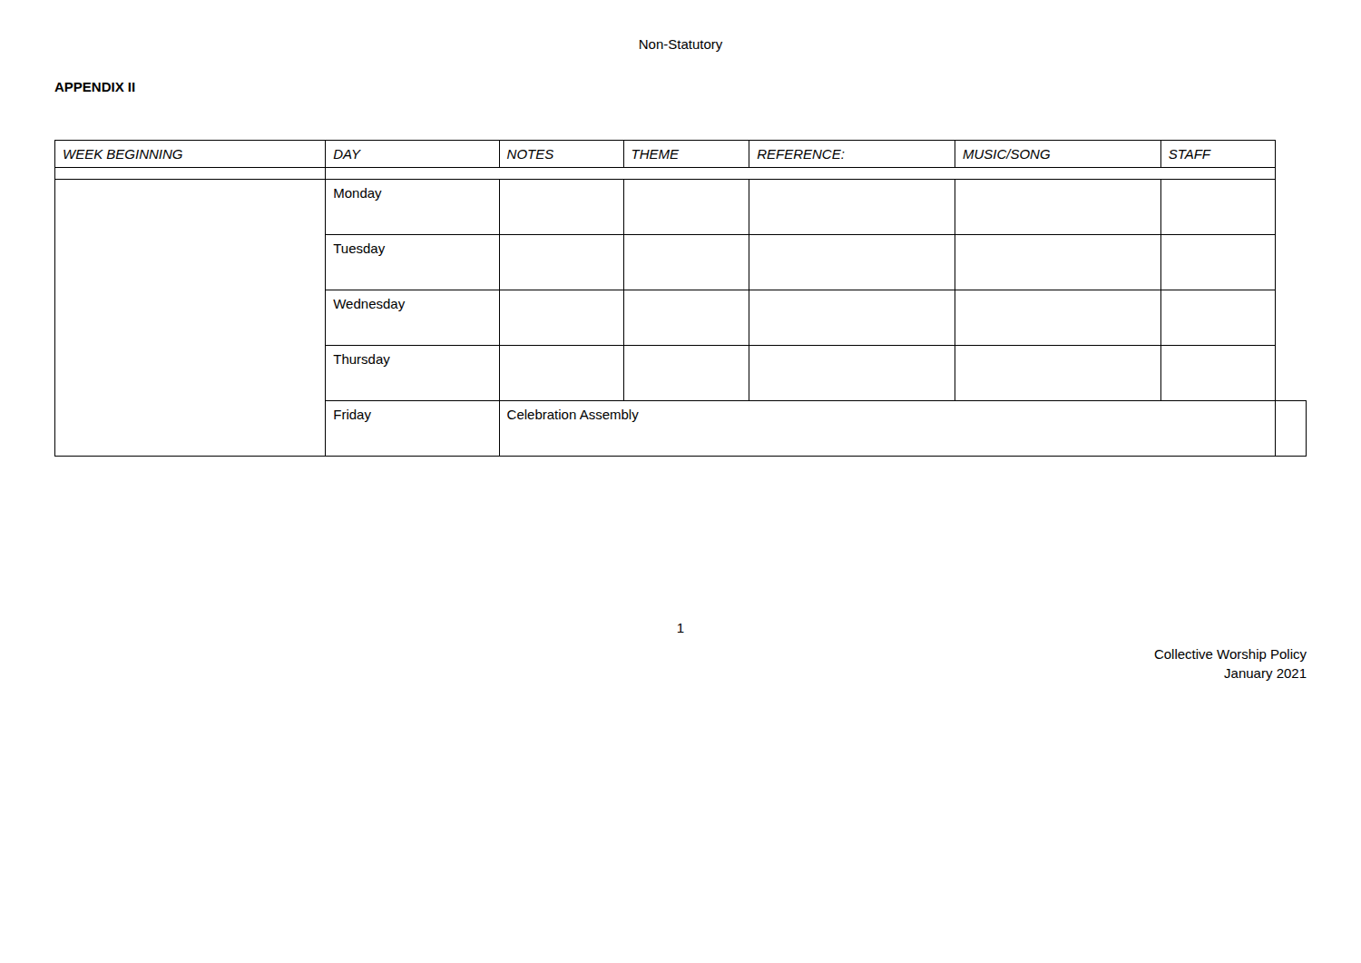Non-Statutory
APPENDIX II
| WEEK BEGINNING | DAY | NOTES | THEME | REFERENCE: | MUSIC/SONG | STAFF |
| --- | --- | --- | --- | --- | --- | --- |
| | Monday | | | | | |
| Tuesday | | | | | |
| Wednesday | | | | | |
| Thursday | | | | | |
| Friday | Celebration Assembly | |
1
Collective Worship Policy
January 2021